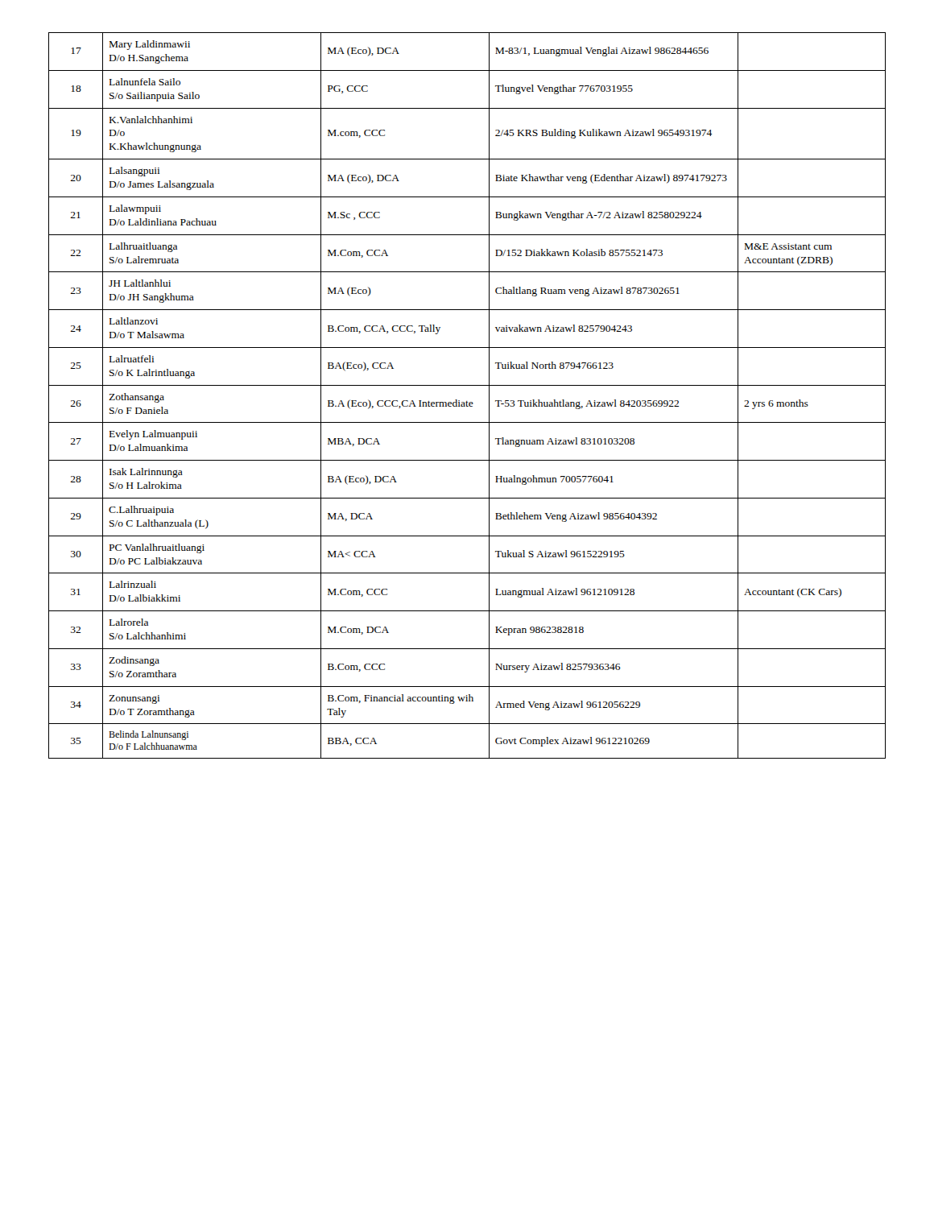| 17 | Mary Laldinmawii D/o H.Sangchema | MA (Eco), DCA | M-83/1, Luangmual Venglai Aizawl 9862844656 | |
| 18 | Lalnunfela Sailo S/o Sailianpuia Sailo | PG, CCC | Tlungvel Vengthar 7767031955 | |
| 19 | K.Vanlalchhanhimi D/o K.Khawlchungnunga | M.com, CCC | 2/45 KRS Bulding Kulikawn Aizawl 9654931974 | |
| 20 | Lalsangpuii D/o James Lalsangzuala | MA (Eco), DCA | Biate Khawthar veng (Edenthar Aizawl) 8974179273 | |
| 21 | Lalawmpuii D/o Laldinliana Pachuau | M.Sc , CCC | Bungkawn Vengthar A-7/2 Aizawl 8258029224 | |
| 22 | Lalhruaitluanga S/o Lalremruata | M.Com, CCA | D/152 Diakkawn Kolasib 8575521473 | M&E Assistant cum Accountant (ZDRB) |
| 23 | JH Laltlanhlui D/o JH Sangkhuma | MA (Eco) | Chaltlang Ruam veng Aizawl 8787302651 | |
| 24 | Laltlanzovi D/o T Malsawma | B.Com, CCA, CCC, Tally | vaivakawn Aizawl 8257904243 | |
| 25 | Lalruatfeli S/o K Lalrintluanga | BA(Eco), CCA | Tuikual North 8794766123 | |
| 26 | Zothansanga S/o F Daniela | B.A (Eco), CCC,CA Intermediate | T-53 Tuikhuahtlang, Aizawl 84203569922 | 2 yrs 6 months |
| 27 | Evelyn Lalmuanpuii D/o Lalmuankima | MBA, DCA | Tlangnuam Aizawl 8310103208 | |
| 28 | Isak Lalrinnunga S/o H Lalrokima | BA (Eco), DCA | Hualngohmun 7005776041 | |
| 29 | C.Lalhruaipuia S/o C Lalthanzuala (L) | MA, DCA | Bethlehem Veng Aizawl 9856404392 | |
| 30 | PC Vanlalhruaitluangi D/o PC Lalbiakzauva | MA< CCA | Tukual S Aizawl 9615229195 | |
| 31 | Lalrinzuali D/o Lalbiakkimi | M.Com, CCC | Luangmual Aizawl 9612109128 | Accountant (CK Cars) |
| 32 | Lalrorela S/o Lalchhanhimi | M.Com, DCA | Kepran 9862382818 | |
| 33 | Zodinsanga S/o Zoramthara | B.Com, CCC | Nursery Aizawl 8257936346 | |
| 34 | Zonunsangi D/o T Zoramthanga | B.Com, Financial accounting wih Taly | Armed Veng Aizawl 9612056229 | |
| 35 | Belinda Lalnunsangi D/o F Lalchhuanawma | BBA, CCA | Govt Complex Aizawl 9612210269 | |